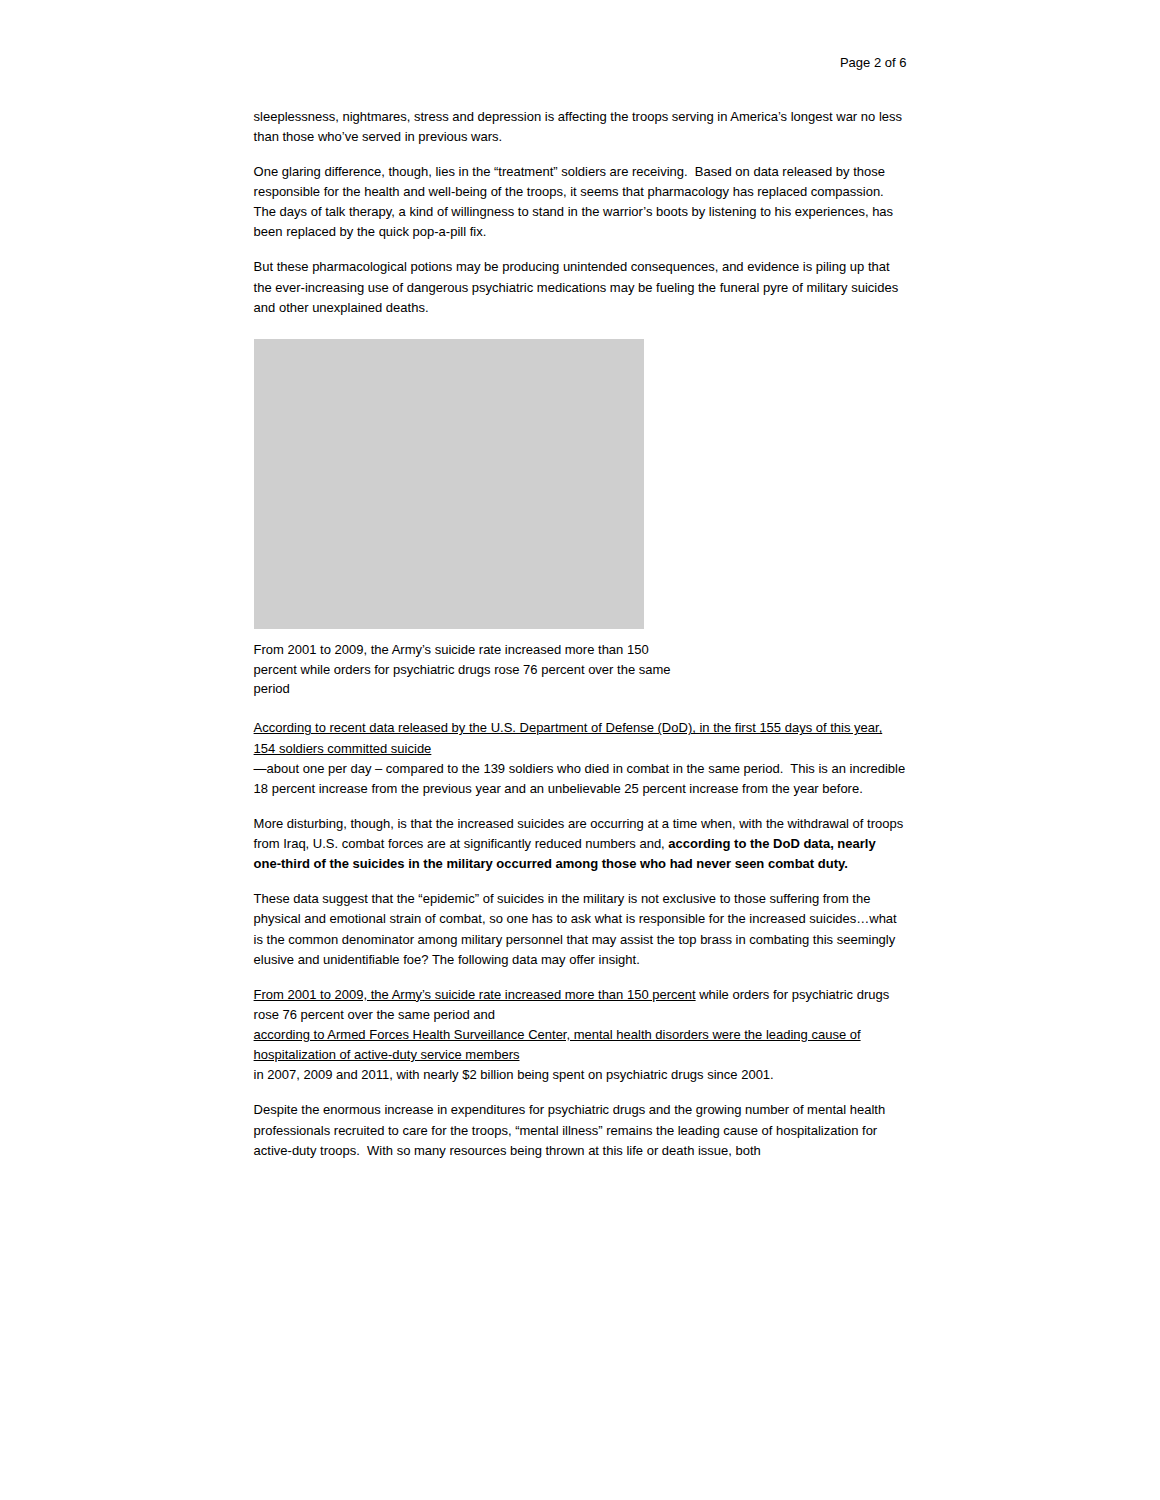Page 2 of 6
sleeplessness, nightmares, stress and depression is affecting the troops serving in America’s longest war no less than those who’ve served in previous wars.
One glaring difference, though, lies in the “treatment” soldiers are receiving. Based on data released by those responsible for the health and well-being of the troops, it seems that pharmacology has replaced compassion. The days of talk therapy, a kind of willingness to stand in the warrior’s boots by listening to his experiences, has been replaced by the quick pop-a-pill fix.
But these pharmacological potions may be producing unintended consequences, and evidence is piling up that the ever-increasing use of dangerous psychiatric medications may be fueling the funeral pyre of military suicides and other unexplained deaths.
From 2001 to 2009, the Army’s suicide rate increased more than 150 percent while orders for psychiatric drugs rose 76 percent over the same period
According to recent data released by the U.S. Department of Defense (DoD), in the first 155 days of this year, 154 soldiers committed suicide
—about one per day – compared to the 139 soldiers who died in combat in the same period. This is an incredible 18 percent increase from the previous year and an unbelievable 25 percent increase from the year before.
More disturbing, though, is that the increased suicides are occurring at a time when, with the withdrawal of troops from Iraq, U.S. combat forces are at significantly reduced numbers and, according to the DoD data, nearly one-third of the suicides in the military occurred among those who had never seen combat duty.
These data suggest that the “epidemic” of suicides in the military is not exclusive to those suffering from the physical and emotional strain of combat, so one has to ask what is responsible for the increased suicides…what is the common denominator among military personnel that may assist the top brass in combating this seemingly elusive and unidentifiable foe? The following data may offer insight.
From 2001 to 2009, the Army’s suicide rate increased more than 150 percent while orders for psychiatric drugs rose 76 percent over the same period and
according to Armed Forces Health Surveillance Center, mental health disorders were the leading cause of hospitalization of active-duty service members
in 2007, 2009 and 2011, with nearly $2 billion being spent on psychiatric drugs since 2001.
Despite the enormous increase in expenditures for psychiatric drugs and the growing number of mental health professionals recruited to care for the troops, “mental illness” remains the leading cause of hospitalization for active-duty troops. With so many resources being thrown at this life or death issue, both